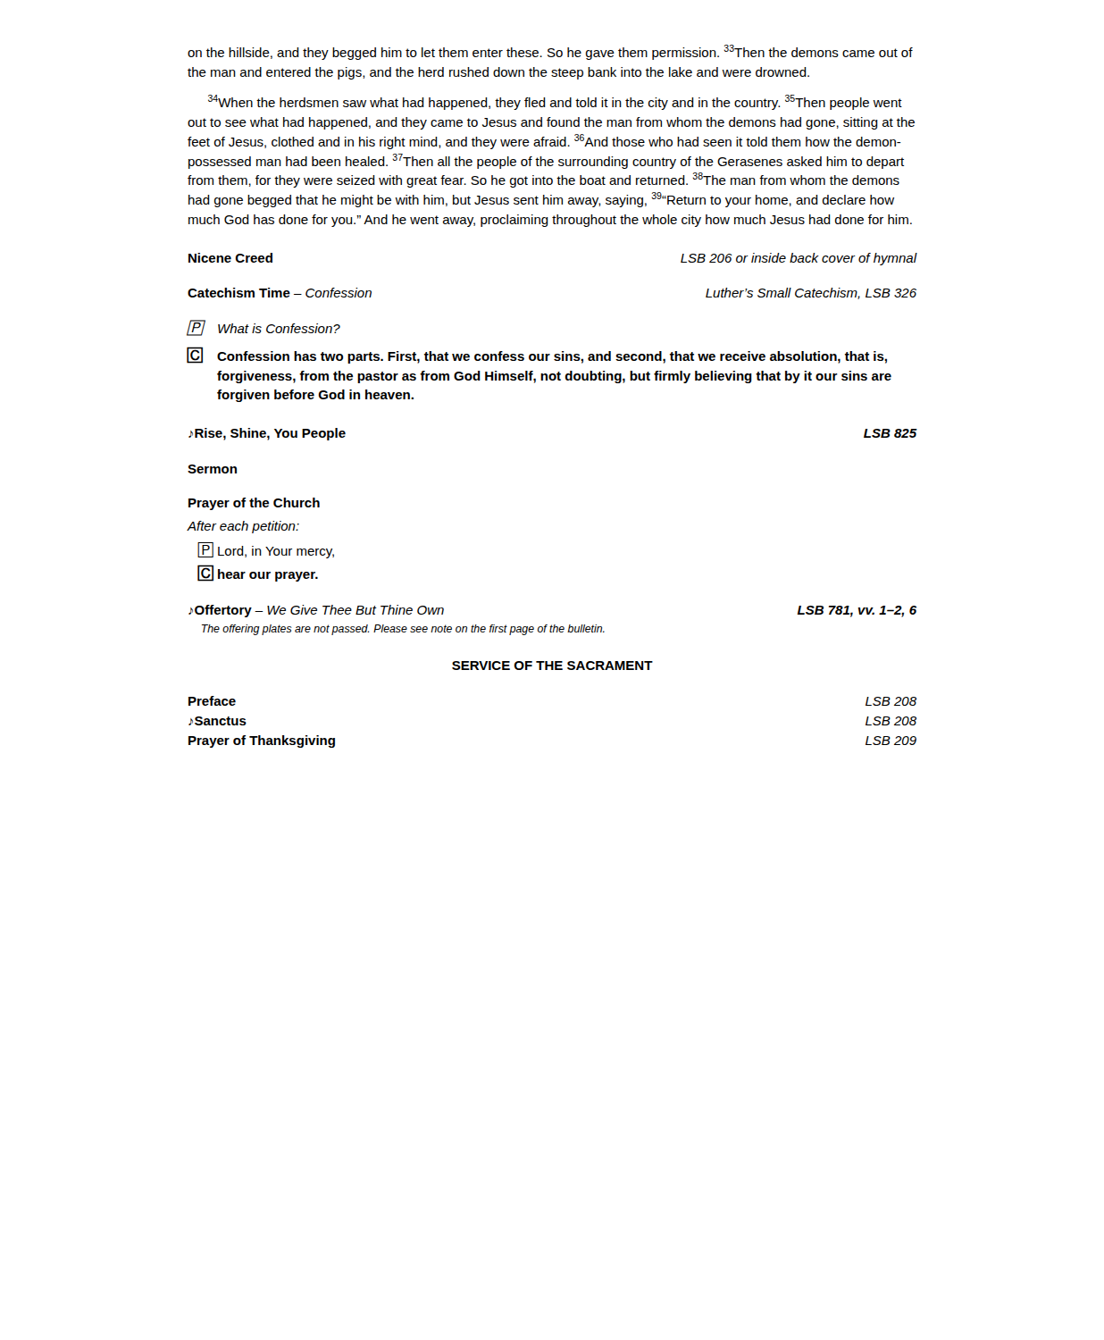on the hillside, and they begged him to let them enter these. So he gave them permission. 33Then the demons came out of the man and entered the pigs, and the herd rushed down the steep bank into the lake and were drowned.
34When the herdsmen saw what had happened, they fled and told it in the city and in the country. 35Then people went out to see what had happened, and they came to Jesus and found the man from whom the demons had gone, sitting at the feet of Jesus, clothed and in his right mind, and they were afraid. 36And those who had seen it told them how the demon-possessed man had been healed. 37Then all the people of the surrounding country of the Gerasenes asked him to depart from them, for they were seized with great fear. So he got into the boat and returned. 38The man from whom the demons had gone begged that he might be with him, but Jesus sent him away, saying, 39“Return to your home, and declare how much God has done for you.” And he went away, proclaiming throughout the whole city how much Jesus had done for him.
Nicene Creed LSB 206 or inside back cover of hymnal
Catechism Time – Confession Luther’s Small Catechism, LSB 326
🄿What is Confession?
🄲Confession has two parts. First, that we confess our sins, and second, that we receive absolution, that is, forgiveness, from the pastor as from God Himself, not doubting, but firmly believing that by it our sins are forgiven before God in heaven.
♪Rise, Shine, You People LSB 825
Sermon
Prayer of the Church
After each petition:
🄿Lord, in Your mercy,
🄲hear our prayer.
♪Offertory – We Give Thee But Thine Own LSB 781, vv. 1–2, 6
The offering plates are not passed. Please see note on the first page of the bulletin.
SERVICE OF THE SACRAMENT
Preface LSB 208
♪Sanctus LSB 208
Prayer of Thanksgiving LSB 209